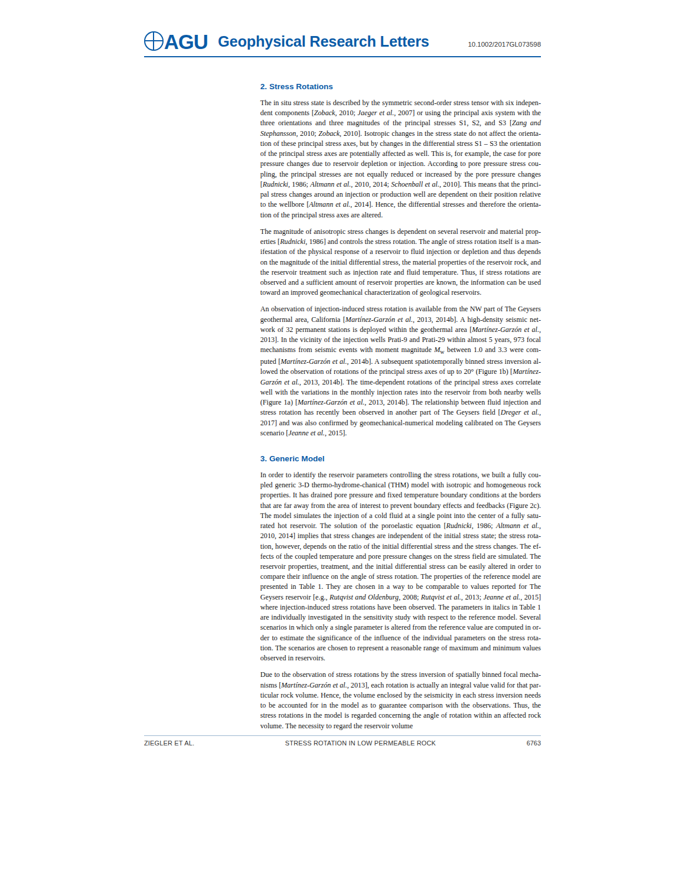AGU
Geophysical Research Letters 10.1002/2017GL073598
2. Stress Rotations
The in situ stress state is described by the symmetric second-order stress tensor with six independent components [Zoback, 2010; Jaeger et al., 2007] or using the principal axis system with the three orientations and three magnitudes of the principal stresses S1, S2, and S3 [Zang and Stephansson, 2010; Zoback, 2010]. Isotropic changes in the stress state do not affect the orientation of these principal stress axes, but by changes in the differential stress S1 – S3 the orientation of the principal stress axes are potentially affected as well. This is, for example, the case for pore pressure changes due to reservoir depletion or injection. According to pore pressure stress coupling, the principal stresses are not equally reduced or increased by the pore pressure changes [Rudnicki, 1986; Altmann et al., 2010, 2014; Schoenball et al., 2010]. This means that the principal stress changes around an injection or production well are dependent on their position relative to the wellbore [Altmann et al., 2014]. Hence, the differential stresses and therefore the orientation of the principal stress axes are altered.
The magnitude of anisotropic stress changes is dependent on several reservoir and material properties [Rudnicki, 1986] and controls the stress rotation. The angle of stress rotation itself is a manifestation of the physical response of a reservoir to fluid injection or depletion and thus depends on the magnitude of the initial differential stress, the material properties of the reservoir rock, and the reservoir treatment such as injection rate and fluid temperature. Thus, if stress rotations are observed and a sufficient amount of reservoir properties are known, the information can be used toward an improved geomechanical characterization of geological reservoirs.
An observation of injection-induced stress rotation is available from the NW part of The Geysers geothermal area, California [Martínez-Garzón et al., 2013, 2014b]. A high-density seismic network of 32 permanent stations is deployed within the geothermal area [Martínez-Garzón et al., 2013]. In the vicinity of the injection wells Prati-9 and Prati-29 within almost 5 years, 973 focal mechanisms from seismic events with moment magnitude Mw between 1.0 and 3.3 were computed [Martínez-Garzón et al., 2014b]. A subsequent spatiotemporally binned stress inversion allowed the observation of rotations of the principal stress axes of up to 20° (Figure 1b) [Martínez-Garzón et al., 2013, 2014b]. The time-dependent rotations of the principal stress axes correlate well with the variations in the monthly injection rates into the reservoir from both nearby wells (Figure 1a) [Martínez-Garzón et al., 2013, 2014b]. The relationship between fluid injection and stress rotation has recently been observed in another part of The Geysers field [Dreger et al., 2017] and was also confirmed by geomechanical-numerical modeling calibrated on The Geysers scenario [Jeanne et al., 2015].
3. Generic Model
In order to identify the reservoir parameters controlling the stress rotations, we built a fully coupled generic 3-D thermo-hydrome-chanical (THM) model with isotropic and homogeneous rock properties. It has drained pore pressure and fixed temperature boundary conditions at the borders that are far away from the area of interest to prevent boundary effects and feedbacks (Figure 2c). The model simulates the injection of a cold fluid at a single point into the center of a fully saturated hot reservoir. The solution of the poroelastic equation [Rudnicki, 1986; Altmann et al., 2010, 2014] implies that stress changes are independent of the initial stress state; the stress rotation, however, depends on the ratio of the initial differential stress and the stress changes. The effects of the coupled temperature and pore pressure changes on the stress field are simulated. The reservoir properties, treatment, and the initial differential stress can be easily altered in order to compare their influence on the angle of stress rotation. The properties of the reference model are presented in Table 1. They are chosen in a way to be comparable to values reported for The Geysers reservoir [e.g., Rutqvist and Oldenburg, 2008; Rutqvist et al., 2013; Jeanne et al., 2015] where injection-induced stress rotations have been observed. The parameters in italics in Table 1 are individually investigated in the sensitivity study with respect to the reference model. Several scenarios in which only a single parameter is altered from the reference value are computed in order to estimate the significance of the influence of the individual parameters on the stress rotation. The scenarios are chosen to represent a reasonable range of maximum and minimum values observed in reservoirs.
Due to the observation of stress rotations by the stress inversion of spatially binned focal mechanisms [Martínez-Garzón et al., 2013], each rotation is actually an integral value valid for that particular rock volume. Hence, the volume enclosed by the seismicity in each stress inversion needs to be accounted for in the model as to guarantee comparison with the observations. Thus, the stress rotations in the model is regarded concerning the angle of rotation within an affected rock volume. The necessity to regard the reservoir volume
ZIEGLER ET AL. STRESS ROTATION IN LOW PERMEABLE ROCK 6763